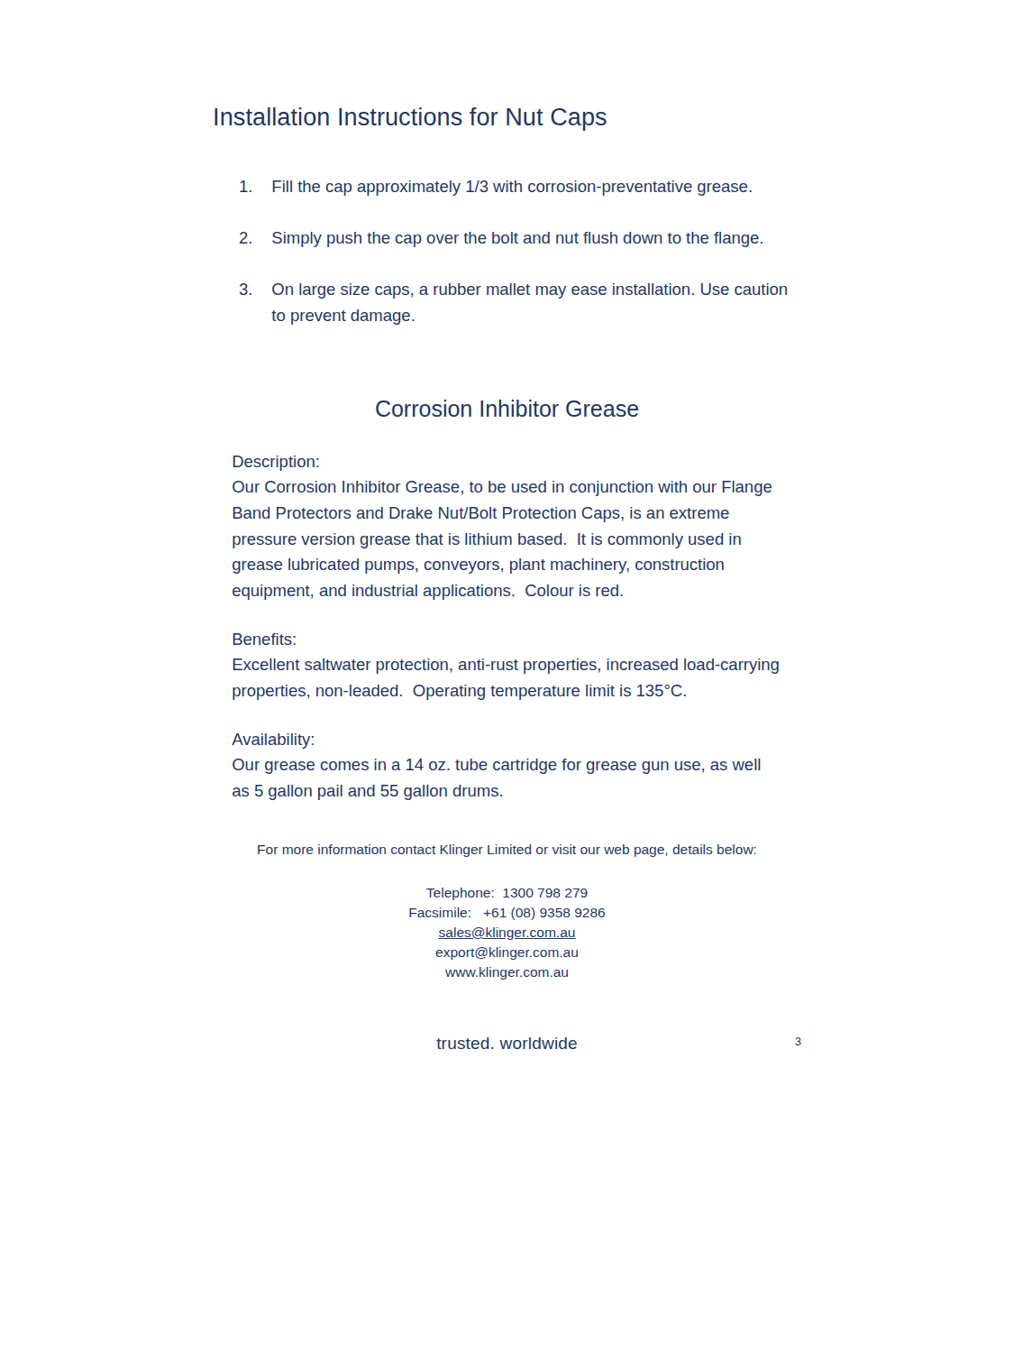Installation Instructions for Nut Caps
Fill the cap approximately 1/3 with corrosion-preventative grease.
Simply push the cap over the bolt and nut flush down to the flange.
On large size caps, a rubber mallet may ease installation. Use caution to prevent damage.
Corrosion Inhibitor Grease
Description:
Our Corrosion Inhibitor Grease, to be used in conjunction with our Flange Band Protectors and Drake Nut/Bolt Protection Caps, is an extreme pressure version grease that is lithium based. It is commonly used in grease lubricated pumps, conveyors, plant machinery, construction equipment, and industrial applications. Colour is red.
Benefits:
Excellent saltwater protection, anti-rust properties, increased load-carrying properties, non-leaded. Operating temperature limit is 135°C.
Availability:
Our grease comes in a 14 oz. tube cartridge for grease gun use, as well as 5 gallon pail and 55 gallon drums.
For more information contact Klinger Limited or visit our web page, details below:
Telephone: 1300 798 279
Facsimile: +61 (08) 9358 9286
sales@klinger.com.au
export@klinger.com.au
www.klinger.com.au
trusted. worldwide 3